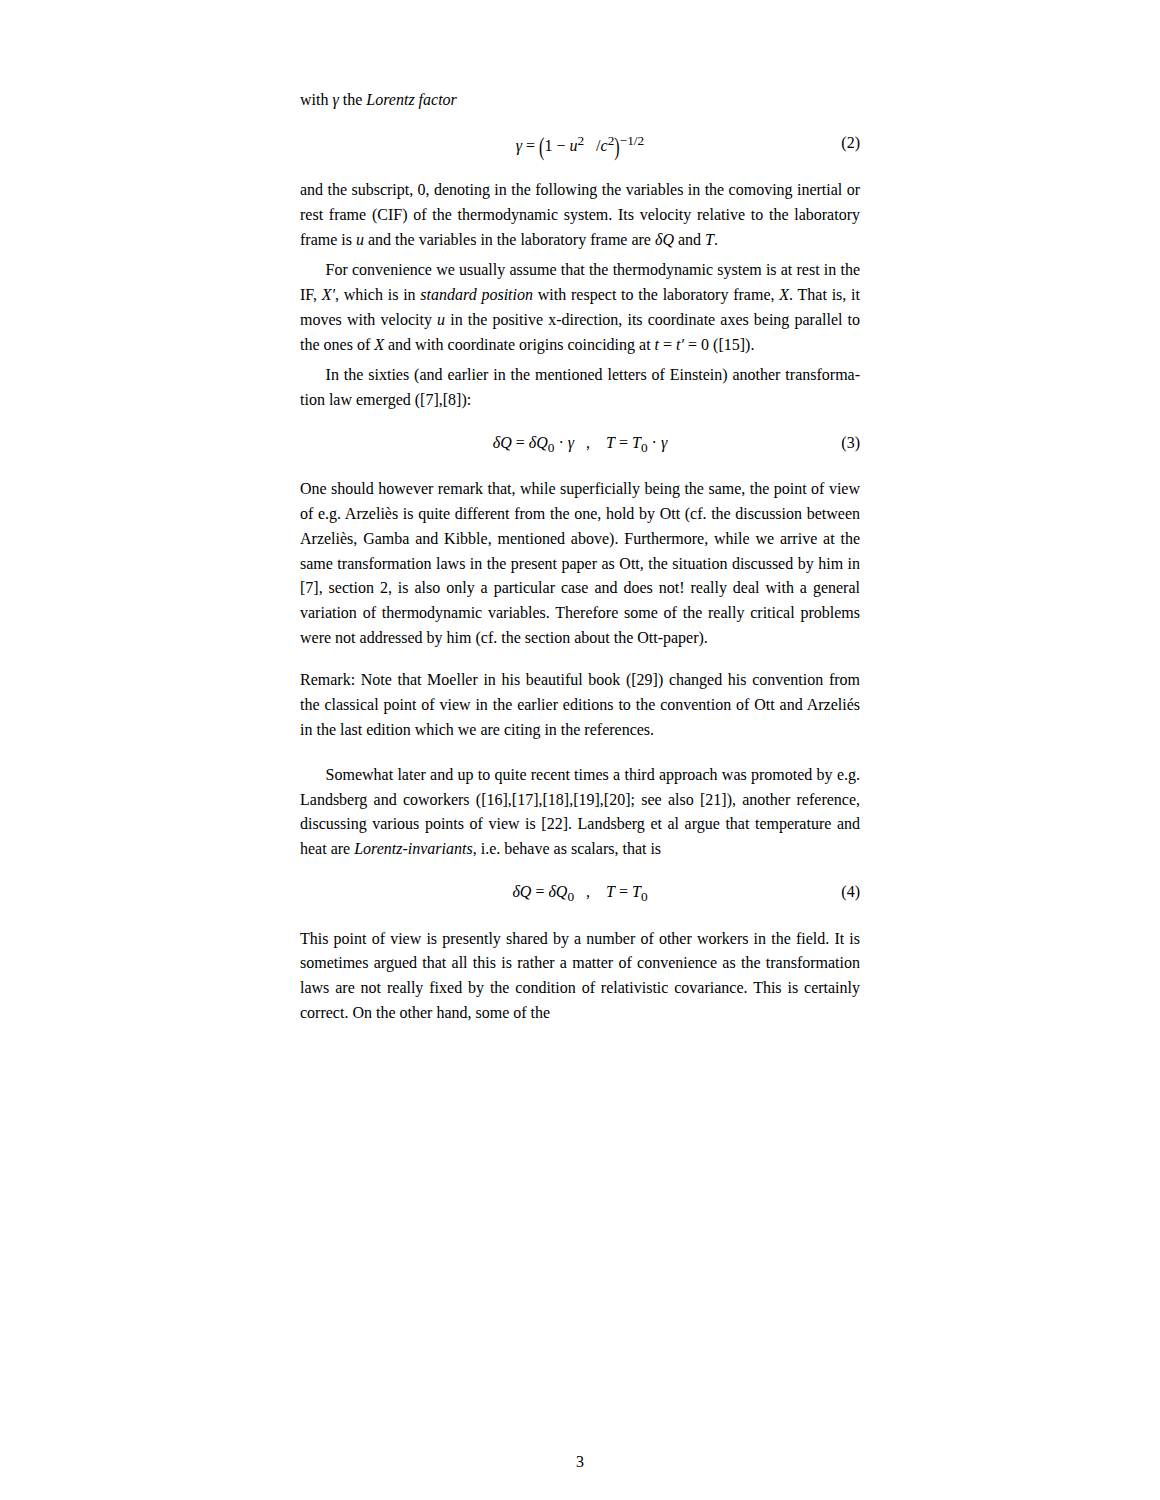with γ the Lorentz factor
γ = (1 − u2 /c2)−1/2 (2)
and the subscript, 0, denoting in the following the variables in the comoving inertial or rest frame (CIF) of the thermodynamic system. Its velocity relative to the laboratory frame is u and the variables in the laboratory frame are δQ and T.
For convenience we usually assume that the thermodynamic system is at rest in the IF, X′, which is in standard position with respect to the laboratory frame, X. That is, it moves with velocity u in the positive x-direction, its coordinate axes being parallel to the ones of X and with coordinate origins coinciding at t = t′ = 0 ([15]).
In the sixties (and earlier in the mentioned letters of Einstein) another transformation law emerged ([7],[8]):
δQ = δQ0 · γ , T = T0 · γ (3)
One should however remark that, while superficially being the same, the point of view of e.g. Arzeliès is quite different from the one, hold by Ott (cf. the discussion between Arzeliès, Gamba and Kibble, mentioned above). Furthermore, while we arrive at the same transformation laws in the present paper as Ott, the situation discussed by him in [7], section 2, is also only a particular case and does not! really deal with a general variation of thermodynamic variables. Therefore some of the really critical problems were not addressed by him (cf. the section about the Ott-paper).
Remark: Note that Moeller in his beautiful book ([29]) changed his convention from the classical point of view in the earlier editions to the convention of Ott and Arzeliés in the last edition which we are citing in the references.
Somewhat later and up to quite recent times a third approach was promoted by e.g. Landsberg and coworkers ([16],[17],[18],[19],[20]; see also [21]), another reference, discussing various points of view is [22]. Landsberg et al argue that temperature and heat are Lorentz-invariants, i.e. behave as scalars, that is
δQ = δQ0 , T = T0 (4)
This point of view is presently shared by a number of other workers in the field. It is sometimes argued that all this is rather a matter of convenience as the transformation laws are not really fixed by the condition of relativistic covariance. This is certainly correct. On the other hand, some of the
3